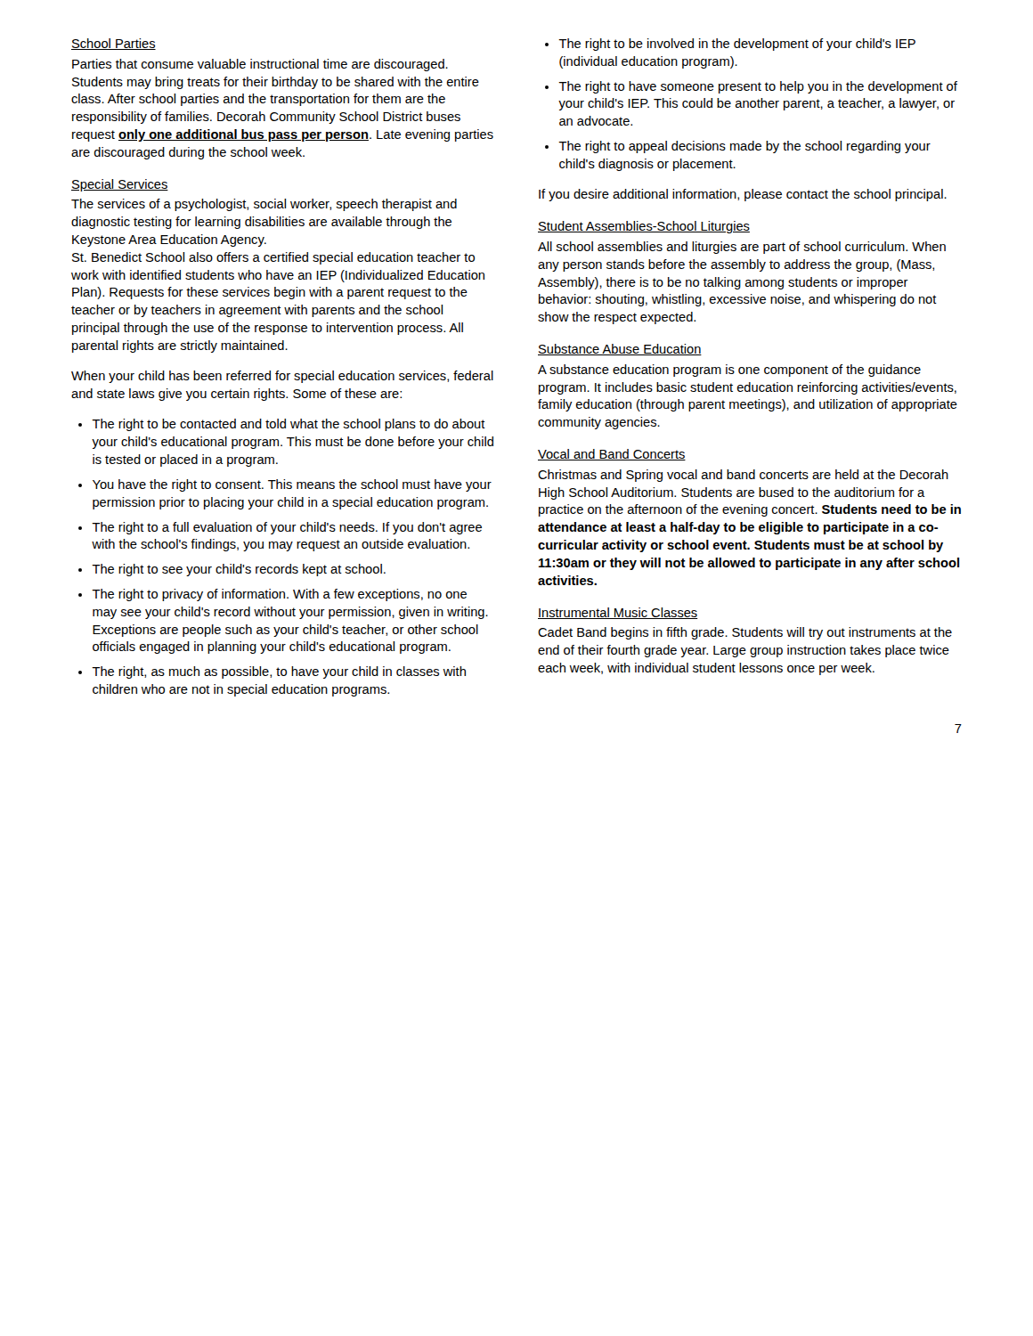School Parties
Parties that consume valuable instructional time are discouraged. Students may bring treats for their birthday to be shared with the entire class. After school parties and the transportation for them are the responsibility of families. Decorah Community School District buses request only one additional bus pass per person. Late evening parties are discouraged during the school week.
Special Services
The services of a psychologist, social worker, speech therapist and diagnostic testing for learning disabilities are available through the Keystone Area Education Agency.
St. Benedict School also offers a certified special education teacher to work with identified students who have an IEP (Individualized Education Plan). Requests for these services begin with a parent request to the teacher or by teachers in agreement with parents and the school principal through the use of the response to intervention process. All parental rights are strictly maintained.
When your child has been referred for special education services, federal and state laws give you certain rights. Some of these are:
The right to be contacted and told what the school plans to do about your child's educational program. This must be done before your child is tested or placed in a program.
You have the right to consent. This means the school must have your permission prior to placing your child in a special education program.
The right to a full evaluation of your child's needs. If you don't agree with the school's findings, you may request an outside evaluation.
The right to see your child's records kept at school.
The right to privacy of information. With a few exceptions, no one may see your child's record without your permission, given in writing. Exceptions are people such as your child's teacher, or other school officials engaged in planning your child's educational program.
The right, as much as possible, to have your child in classes with children who are not in special education programs.
The right to be involved in the development of your child's IEP (individual education program).
The right to have someone present to help you in the development of your child's IEP. This could be another parent, a teacher, a lawyer, or an advocate.
The right to appeal decisions made by the school regarding your child's diagnosis or placement.
If you desire additional information, please contact the school principal.
Student Assemblies-School Liturgies
All school assemblies and liturgies are part of school curriculum. When any person stands before the assembly to address the group, (Mass, Assembly), there is to be no talking among students or improper behavior: shouting, whistling, excessive noise, and whispering do not show the respect expected.
Substance Abuse Education
A substance education program is one component of the guidance program. It includes basic student education reinforcing activities/events, family education (through parent meetings), and utilization of appropriate community agencies.
Vocal and Band Concerts
Christmas and Spring vocal and band concerts are held at the Decorah High School Auditorium. Students are bused to the auditorium for a practice on the afternoon of the evening concert. Students need to be in attendance at least a half-day to be eligible to participate in a co-curricular activity or school event. Students must be at school by 11:30am or they will not be allowed to participate in any after school activities.
Instrumental Music Classes
Cadet Band begins in fifth grade. Students will try out instruments at the end of their fourth grade year. Large group instruction takes place twice each week, with individual student lessons once per week.
7